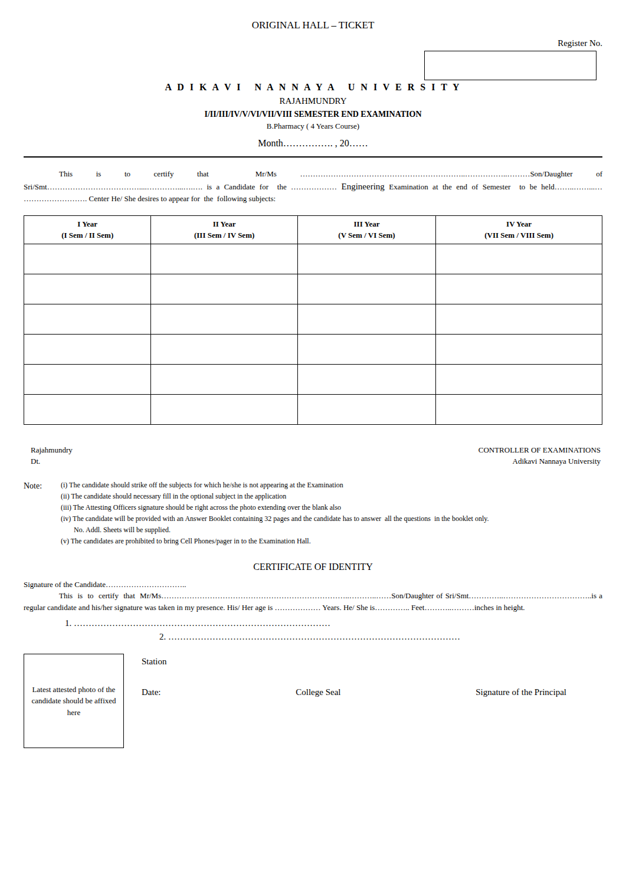ORIGINAL HALL – TICKET
Register No.
A D I K A V I N A N N A Y A U N I V E R S I T Y
RAJAHMUNDRY
I/II/III/IV/V/VI/VII/VIII SEMESTER END EXAMINATION
B.Pharmacy ( 4 Years Course)
Month……………. , 20……
This is to certify that Mr/Ms ………………………………………………………..……………..………Son/Daughter of Sri/Smt………………………………....…………...….…. is a Candidate for the ……………… Engineering Examination at the end of Semester to be held……..……...… ……………………. Center He/ She desires to appear for the following subjects:
| I Year (I Sem / II Sem) | II Year (III Sem / IV Sem) | III Year (V Sem / VI Sem) | IV Year (VII Sem / VIII Sem) |
| --- | --- | --- | --- |
| Rajahmundry Dt. | CONTROLLER OF EXAMINATIONS Adikavi Nannaya University |
Note:
(i) The candidate should strike off the subjects for which he/she is not appearing at the Examination
(ii) The candidate should necessary fill in the optional subject in the application
(iii) The Attesting Officers signature should be right across the photo extending over the blank also
(iv) The candidate will be provided with an Answer Booklet containing 32 pages and the candidate has to answer all the questions in the booklet only.
No. Addl. Sheets will be supplied.
(v) The candidates are prohibited to bring Cell Phones/pager in to the Examination Hall.
CERTIFICATE OF IDENTITY
Signature of the Candidate…………………………..
This is to certify that Mr/Ms………………………………………………………………..………..……Son/Daughter of Sri/Smt…………..……………………………..is a regular candidate and his/her signature was taken in my presence. His/ Her age is ……………… Years. He/ She is………….. Feet………..………inches in height.
1. ……………………………………………………………………………
2. ………………………………………………………………………………………
| Latest attested photo of the candidate should be affixed here | Station Date: College Seal Signature of the Principal |